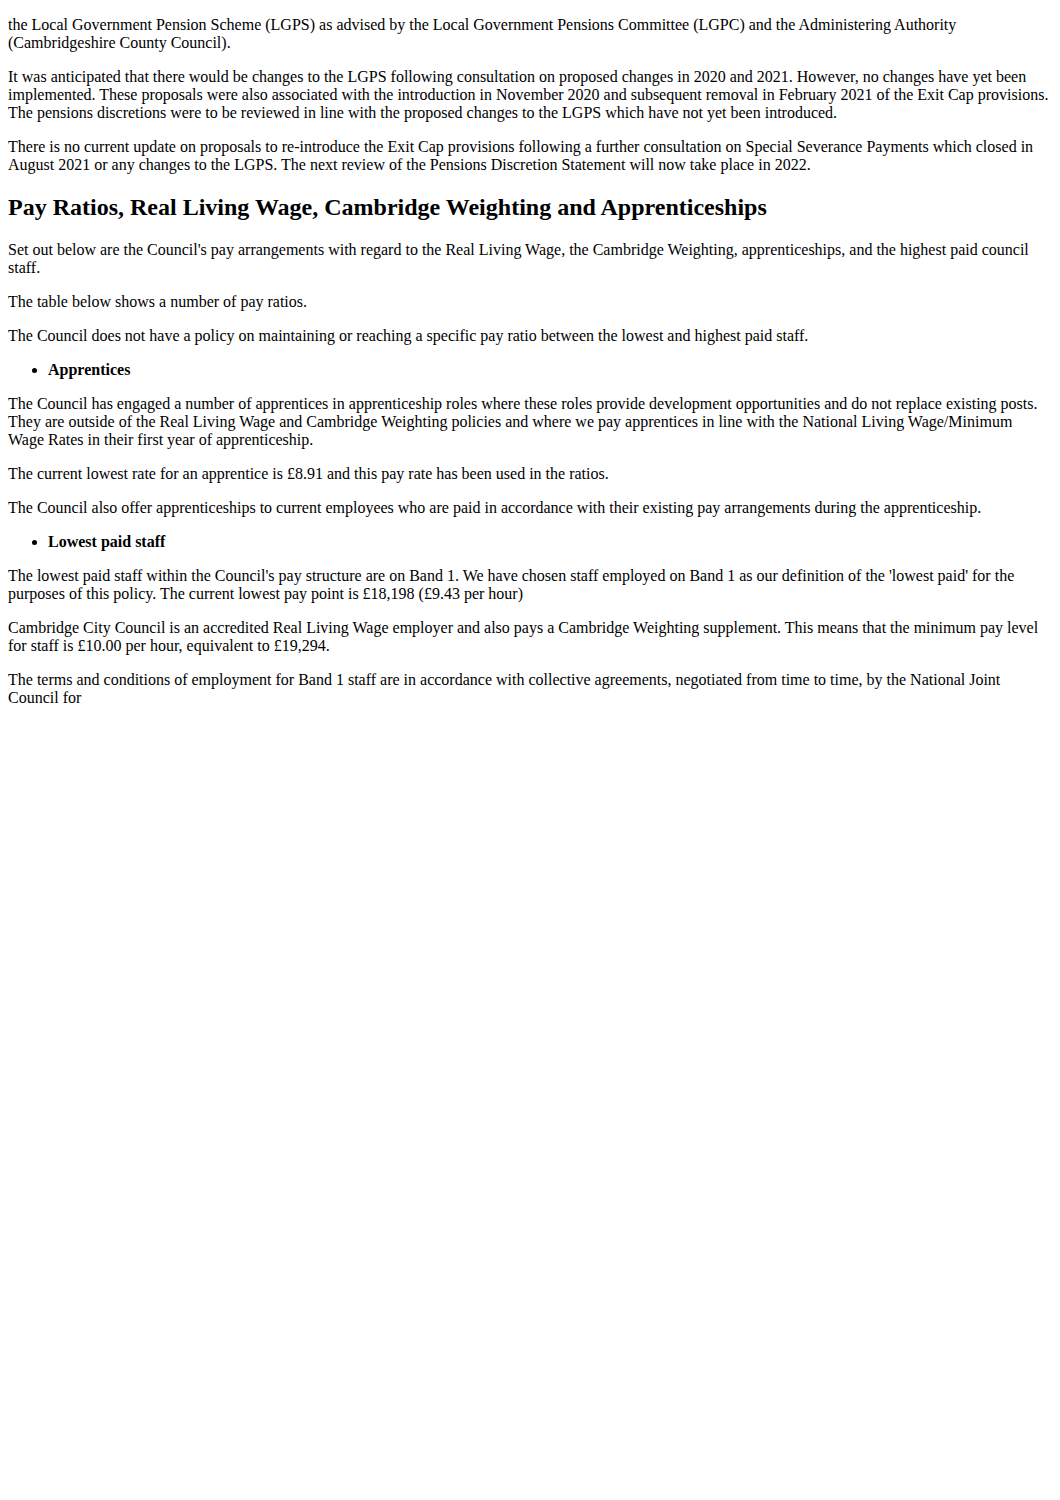the Local Government Pension Scheme (LGPS) as advised by the Local Government Pensions Committee (LGPC) and the Administering Authority (Cambridgeshire County Council).
It was anticipated that there would be changes to the LGPS following consultation on proposed changes in 2020 and 2021. However, no changes have yet been implemented. These proposals were also associated with the introduction in November 2020 and subsequent removal in February 2021 of the Exit Cap provisions. The pensions discretions were to be reviewed in line with the proposed changes to the LGPS which have not yet been introduced.
There is no current update on proposals to re-introduce the Exit Cap provisions following a further consultation on Special Severance Payments which closed in August 2021 or any changes to the LGPS. The next review of the Pensions Discretion Statement will now take place in 2022.
Pay Ratios, Real Living Wage, Cambridge Weighting and Apprenticeships
Set out below are the Council's pay arrangements with regard to the Real Living Wage, the Cambridge Weighting, apprenticeships, and the highest paid council staff.
The table below shows a number of pay ratios.
The Council does not have a policy on maintaining or reaching a specific pay ratio between the lowest and highest paid staff.
Apprentices
The Council has engaged a number of apprentices in apprenticeship roles where these roles provide development opportunities and do not replace existing posts. They are outside of the Real Living Wage and Cambridge Weighting policies and where we pay apprentices in line with the National Living Wage/Minimum Wage Rates in their first year of apprenticeship.
The current lowest rate for an apprentice is £8.91 and this pay rate has been used in the ratios.
The Council also offer apprenticeships to current employees who are paid in accordance with their existing pay arrangements during the apprenticeship.
Lowest paid staff
The lowest paid staff within the Council's pay structure are on Band 1. We have chosen staff employed on Band 1 as our definition of the 'lowest paid' for the purposes of this policy. The current lowest pay point is £18,198 (£9.43 per hour)
Cambridge City Council is an accredited Real Living Wage employer and also pays a Cambridge Weighting supplement. This means that the minimum pay level for staff is £10.00 per hour, equivalent to £19,294.
The terms and conditions of employment for Band 1 staff are in accordance with collective agreements, negotiated from time to time, by the National Joint Council for